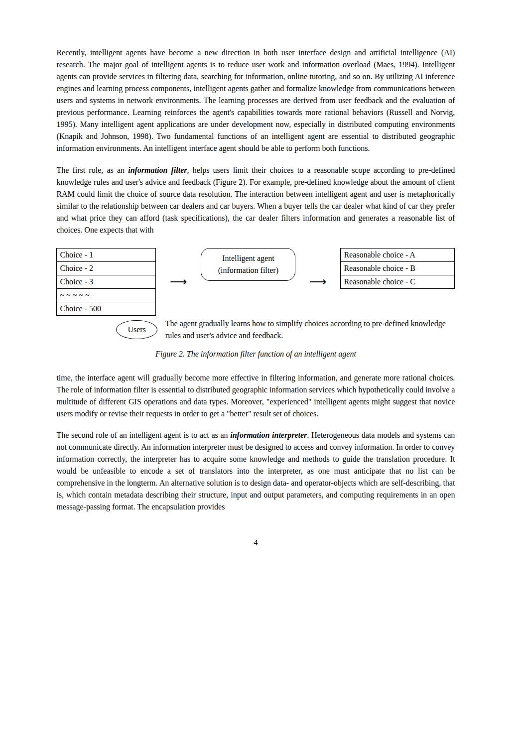Recently, intelligent agents have become a new direction in both user interface design and artificial intelligence (AI) research. The major goal of intelligent agents is to reduce user work and information overload (Maes, 1994). Intelligent agents can provide services in filtering data, searching for information, online tutoring, and so on. By utilizing AI inference engines and learning process components, intelligent agents gather and formalize knowledge from communications between users and systems in network environments. The learning processes are derived from user feedback and the evaluation of previous performance. Learning reinforces the agent's capabilities towards more rational behaviors (Russell and Norvig, 1995). Many intelligent agent applications are under development now, especially in distributed computing environments (Knapik and Johnson, 1998). Two fundamental functions of an intelligent agent are essential to distributed geographic information environments. An intelligent interface agent should be able to perform both functions.
The first role, as an information filter, helps users limit their choices to a reasonable scope according to pre-defined knowledge rules and user's advice and feedback (Figure 2). For example, pre-defined knowledge about the amount of client RAM could limit the choice of source data resolution. The interaction between intelligent agent and user is metaphorically similar to the relationship between car dealers and car buyers. When a buyer tells the car dealer what kind of car they prefer and what price they can afford (task specifications), the car dealer filters information and generates a reasonable list of choices. One expects that with
Choice - 1
Choice - 2
Choice - 3
~ ~ ~ ~ ~
Choice - 500
⟶
Intelligent agent
(information filter)
⟶
Reasonable choice - A
Reasonable choice - B
Reasonable choice - C
Users
The agent gradually learns how to simplify choices according to pre-defined knowledge rules and user's advice and feedback.
Figure 2. The information filter function of an intelligent agent
time, the interface agent will gradually become more effective in filtering information, and generate more rational choices. The role of information filter is essential to distributed geographic information services which hypothetically could involve a multitude of different GIS operations and data types. Moreover, "experienced" intelligent agents might suggest that novice users modify or revise their requests in order to get a "better" result set of choices.
The second role of an intelligent agent is to act as an information interpreter. Heterogeneous data models and systems can not communicate directly. An information interpreter must be designed to access and convey information. In order to convey information correctly, the interpreter has to acquire some knowledge and methods to guide the translation procedure. It would be unfeasible to encode a set of translators into the interpreter, as one must anticipate that no list can be comprehensive in the longterm. An alternative solution is to design data- and operator-objects which are self-describing, that is, which contain metadata describing their structure, input and output parameters, and computing requirements in an open message-passing format. The encapsulation provides
4